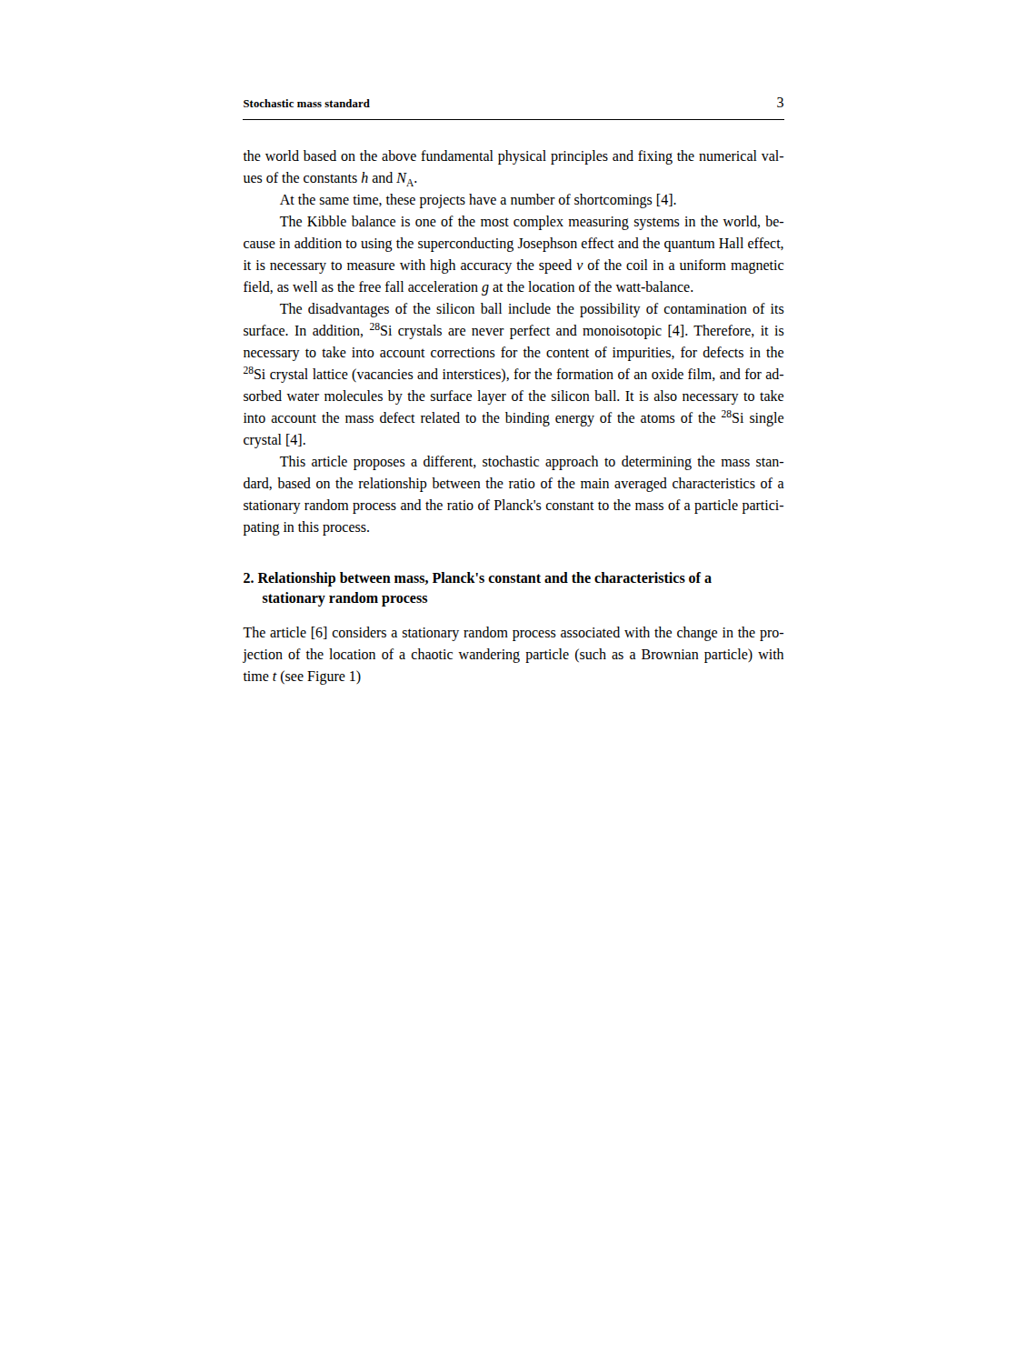Stochastic mass standard 3
the world based on the above fundamental physical principles and fixing the numerical values of the constants h and NA.
At the same time, these projects have a number of shortcomings [4].
The Kibble balance is one of the most complex measuring systems in the world, because in addition to using the superconducting Josephson effect and the quantum Hall effect, it is necessary to measure with high accuracy the speed v of the coil in a uniform magnetic field, as well as the free fall acceleration g at the location of the watt-balance.
The disadvantages of the silicon ball include the possibility of contamination of its surface. In addition, 28Si crystals are never perfect and monoisotopic [4]. Therefore, it is necessary to take into account corrections for the content of impurities, for defects in the 28Si crystal lattice (vacancies and interstices), for the formation of an oxide film, and for adsorbed water molecules by the surface layer of the silicon ball. It is also necessary to take into account the mass defect related to the binding energy of the atoms of the 28Si single crystal [4].
This article proposes a different, stochastic approach to determining the mass standard, based on the relationship between the ratio of the main averaged characteristics of a stationary random process and the ratio of Planck's constant to the mass of a particle participating in this process.
2. Relationship between mass, Planck's constant and the characteristics of astationary random process
The article [6] considers a stationary random process associated with the change in the projection of the location of a chaotic wandering particle (such as a Brownian particle) with time t (see Figure 1)